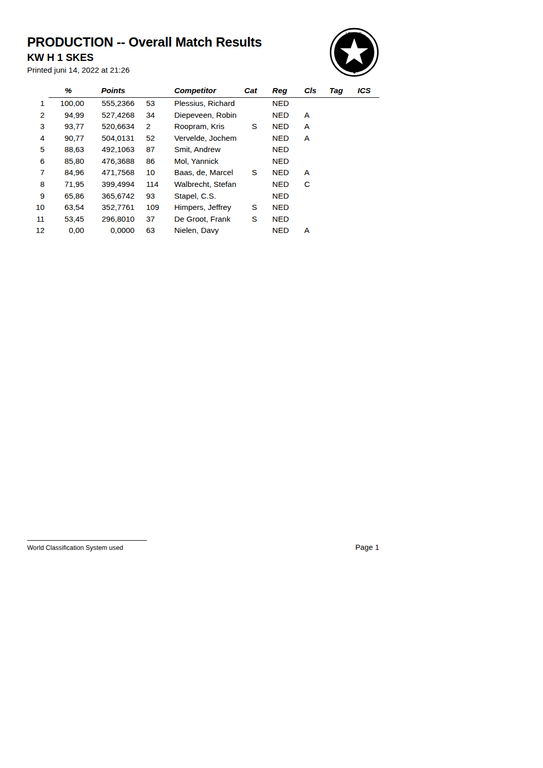I.P. S.C. ◆
PRODUCTION -- Overall Match Results
KW H 1 SKES
Printed juni 14, 2022 at 21:26
| | % | Points | | Competitor | Cat | Reg | Cls | Tag | ICS |
| --- | --- | --- | --- | --- | --- | --- | --- | --- | --- |
| 1 | 100,00 | 555,2366 | 53 | Plessius, Richard | | NED | | | |
| 2 | 94,99 | 527,4268 | 34 | Diepeveen, Robin | | NED | A | | |
| 3 | 93,77 | 520,6634 | 2 | Roopram, Kris | S | NED | A | | |
| 4 | 90,77 | 504,0131 | 52 | Vervelde, Jochem | | NED | A | | |
| 5 | 88,63 | 492,1063 | 87 | Smit, Andrew | | NED | | | |
| 6 | 85,80 | 476,3688 | 86 | Mol, Yannick | | NED | | | |
| 7 | 84,96 | 471,7568 | 10 | Baas, de, Marcel | S | NED | A | | |
| 8 | 71,95 | 399,4994 | 114 | Walbrecht, Stefan | | NED | C | | |
| 9 | 65,86 | 365,6742 | 93 | Stapel, C.S. | | NED | | | |
| 10 | 63,54 | 352,7761 | 109 | Himpers, Jeffrey | S | NED | | | |
| 11 | 53,45 | 296,8010 | 37 | De Groot, Frank | S | NED | | | |
| 12 | 0,00 | 0,0000 | 63 | Nielen, Davy | | NED | A | | |
World Classification System used Page 1